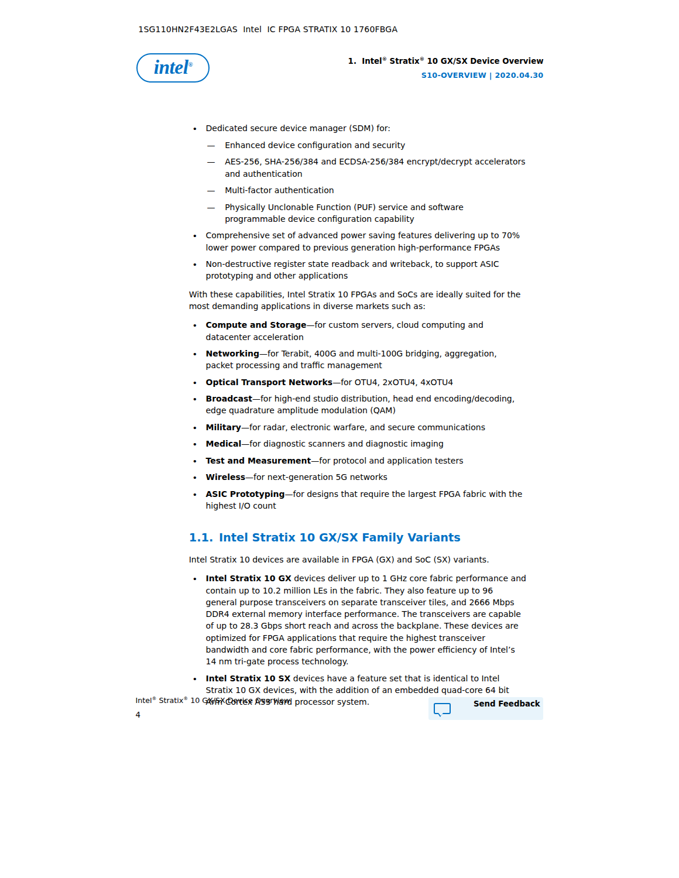1SG110HN2F43E2LGAS Intel IC FPGA STRATIX 10 1760FBGA
intel®
1. Intel® Stratix® 10 GX/SX Device Overview
S10-OVERVIEW | 2020.04.30
Dedicated secure device manager (SDM) for:
Enhanced device configuration and security
AES-256, SHA-256/384 and ECDSA-256/384 encrypt/decrypt accelerators and authentication
Multi-factor authentication
Physically Unclonable Function (PUF) service and software programmable device configuration capability
Comprehensive set of advanced power saving features delivering up to 70% lower power compared to previous generation high-performance FPGAs
Non-destructive register state readback and writeback, to support ASIC prototyping and other applications
With these capabilities, Intel Stratix 10 FPGAs and SoCs are ideally suited for the most demanding applications in diverse markets such as:
Compute and Storage—for custom servers, cloud computing and datacenter acceleration
Networking—for Terabit, 400G and multi-100G bridging, aggregation, packet processing and traffic management
Optical Transport Networks—for OTU4, 2xOTU4, 4xOTU4
Broadcast—for high-end studio distribution, head end encoding/decoding, edge quadrature amplitude modulation (QAM)
Military—for radar, electronic warfare, and secure communications
Medical—for diagnostic scanners and diagnostic imaging
Test and Measurement—for protocol and application testers
Wireless—for next-generation 5G networks
ASIC Prototyping—for designs that require the largest FPGA fabric with the highest I/O count
1.1. Intel Stratix 10 GX/SX Family Variants
Intel Stratix 10 devices are available in FPGA (GX) and SoC (SX) variants.
Intel Stratix 10 GX devices deliver up to 1 GHz core fabric performance and contain up to 10.2 million LEs in the fabric. They also feature up to 96 general purpose transceivers on separate transceiver tiles, and 2666 Mbps DDR4 external memory interface performance. The transceivers are capable of up to 28.3 Gbps short reach and across the backplane. These devices are optimized for FPGA applications that require the highest transceiver bandwidth and core fabric performance, with the power efficiency of Intel’s 14 nm tri-gate process technology.
Intel Stratix 10 SX devices have a feature set that is identical to Intel Stratix 10 GX devices, with the addition of an embedded quad-core 64 bit Arm Cortex A53 hard processor system.
Intel® Stratix® 10 GX/SX Device Overview
4
Send Feedback